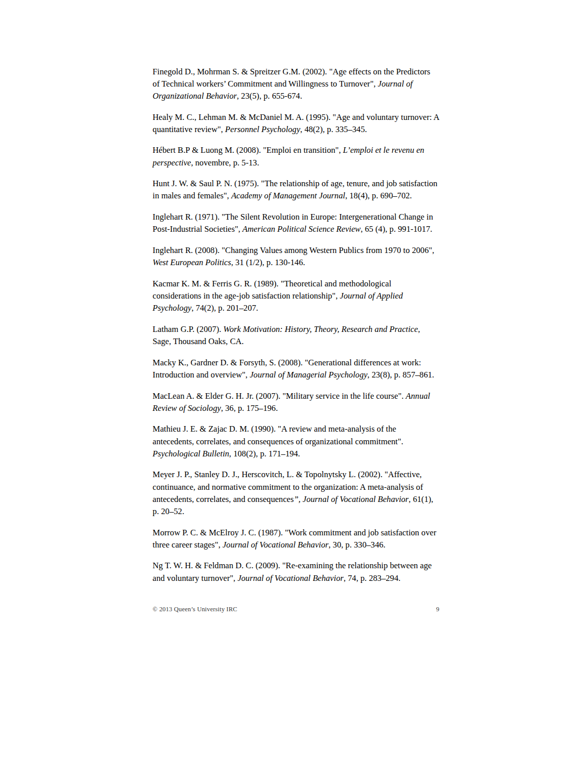Finegold D., Mohrman S. & Spreitzer G.M. (2002). "Age effects on the Predictors of Technical workers’ Commitment and Willingness to Turnover", Journal of Organizational Behavior, 23(5), p. 655-674.
Healy M. C., Lehman M. & McDaniel M. A. (1995). "Age and voluntary turnover: A quantitative review", Personnel Psychology, 48(2), p. 335–345.
Hébert B.P & Luong M. (2008). "Emploi en transition", L’emploi et le revenu en perspective, novembre, p. 5-13.
Hunt J. W. & Saul P. N. (1975). "The relationship of age, tenure, and job satisfaction in males and females", Academy of Management Journal, 18(4), p. 690–702.
Inglehart R. (1971). "The Silent Revolution in Europe: Intergenerational Change in Post-Industrial Societies", American Political Science Review, 65 (4), p. 991-1017.
Inglehart R. (2008). "Changing Values among Western Publics from 1970 to 2006", West European Politics, 31 (1/2), p. 130-146.
Kacmar K. M. & Ferris G. R. (1989). "Theoretical and methodological considerations in the age-job satisfaction relationship", Journal of Applied Psychology, 74(2), p. 201–207.
Latham G.P. (2007). Work Motivation: History, Theory, Research and Practice, Sage, Thousand Oaks, CA.
Macky K., Gardner D. & Forsyth, S. (2008). "Generational differences at work: Introduction and overview", Journal of Managerial Psychology, 23(8), p. 857–861.
MacLean A. & Elder G. H. Jr. (2007). "Military service in the life course". Annual Review of Sociology, 36, p. 175–196.
Mathieu J. E. & Zajac D. M. (1990). "A review and meta-analysis of the antecedents, correlates, and consequences of organizational commitment". Psychological Bulletin, 108(2), p. 171–194.
Meyer J. P., Stanley D. J., Herscovitch, L. & Topolnytsky L. (2002). "Affective, continuance, and normative commitment to the organization: A meta-analysis of antecedents, correlates, and consequences”, Journal of Vocational Behavior, 61(1), p. 20–52.
Morrow P. C. & McElroy J. C. (1987). "Work commitment and job satisfaction over three career stages", Journal of Vocational Behavior, 30, p. 330–346.
Ng T. W. H. & Feldman D. C. (2009). "Re-examining the relationship between age and voluntary turnover", Journal of Vocational Behavior, 74, p. 283–294.
© 2013 Queen’s University IRC 9